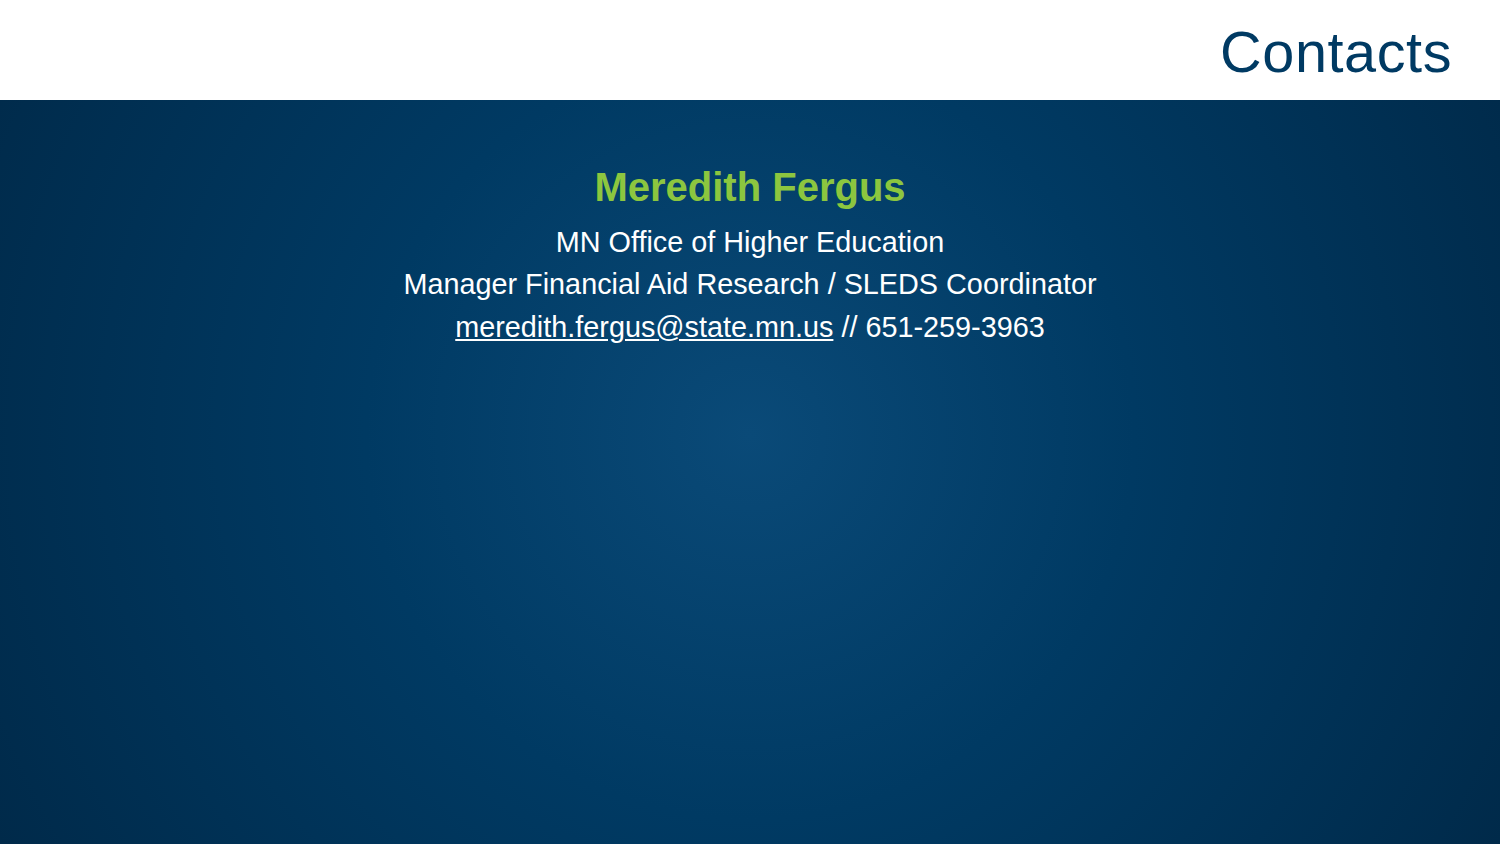Contacts
Meredith Fergus
MN Office of Higher Education
Manager Financial Aid Research / SLEDS Coordinator
meredith.fergus@state.mn.us // 651-259-3963